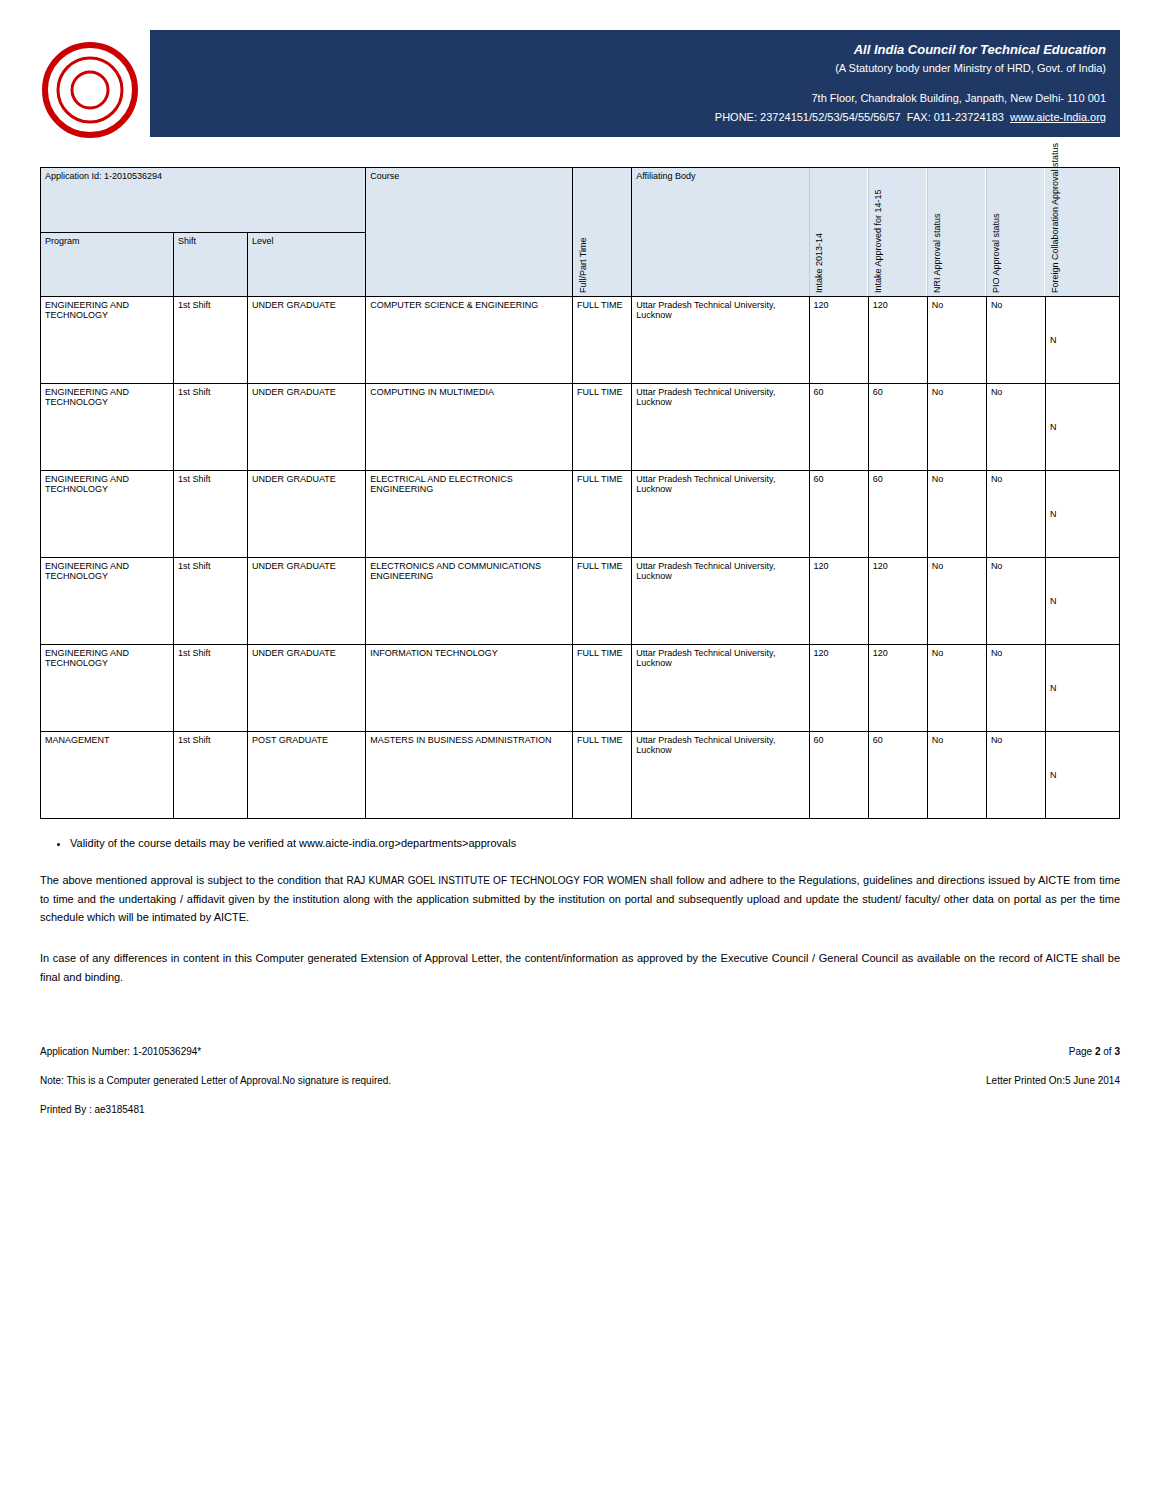All India Council for Technical Education
(A Statutory body under Ministry of HRD, Govt. of India)
7th Floor, Chandralok Building, Janpath, New Delhi- 110 001
PHONE: 23724151/52/53/54/55/56/57 FAX: 011-23724183 www.aicte-India.org
| Application Id: 1-2010536294 | Course | Full/Part Time | Affiliating Body | Intake 2013-14 | Intake Approved for 14-15 | NRI Approval status | PIO Approval status | Foreign Collaboration Approval status |
| --- | --- | --- | --- | --- | --- | --- | --- | --- |
| Program | Shift | Level |
| ENGINEERING AND TECHNOLOGY | 1st Shift | UNDER GRADUATE | COMPUTER SCIENCE & ENGINEERING | FULL TIME | Uttar Pradesh Technical University, Lucknow | 120 | 120 | No | No | N |
| ENGINEERING AND TECHNOLOGY | 1st Shift | UNDER GRADUATE | COMPUTING IN MULTIMEDIA | FULL TIME | Uttar Pradesh Technical University, Lucknow | 60 | 60 | No | No | N |
| ENGINEERING AND TECHNOLOGY | 1st Shift | UNDER GRADUATE | ELECTRICAL AND ELECTRONICS ENGINEERING | FULL TIME | Uttar Pradesh Technical University, Lucknow | 60 | 60 | No | No | N |
| ENGINEERING AND TECHNOLOGY | 1st Shift | UNDER GRADUATE | ELECTRONICS AND COMMUNICATIONS ENGINEERING | FULL TIME | Uttar Pradesh Technical University, Lucknow | 120 | 120 | No | No | N |
| ENGINEERING AND TECHNOLOGY | 1st Shift | UNDER GRADUATE | INFORMATION TECHNOLOGY | FULL TIME | Uttar Pradesh Technical University, Lucknow | 120 | 120 | No | No | N |
| MANAGEMENT | 1st Shift | POST GRADUATE | MASTERS IN BUSINESS ADMINISTRATION | FULL TIME | Uttar Pradesh Technical University, Lucknow | 60 | 60 | No | No | N |
Validity of the course details may be verified at www.aicte-india.org>departments>approvals
The above mentioned approval is subject to the condition that RAJ KUMAR GOEL INSTITUTE OF TECHNOLOGY FOR WOMEN shall follow and adhere to the Regulations, guidelines and directions issued by AICTE from time to time and the undertaking / affidavit given by the institution along with the application submitted by the institution on portal and subsequently upload and update the student/ faculty/ other data on portal as per the time schedule which will be intimated by AICTE.
In case of any differences in content in this Computer generated Extension of Approval Letter, the content/information as approved by the Executive Council / General Council as available on the record of AICTE shall be final and binding.
Application Number: 1-2010536294*
Page 2 of 3
Note: This is a Computer generated Letter of Approval.No signature is required.
Letter Printed On:5 June 2014
Printed By : ae3185481